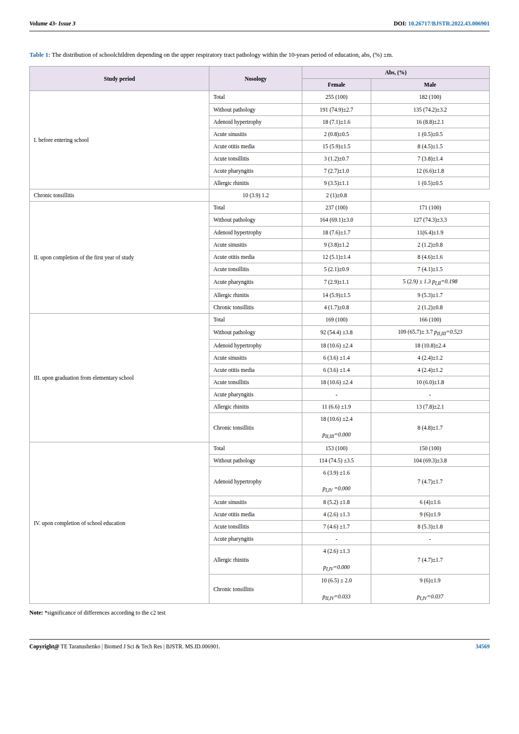Volume 43- Issue 3
DOI: 10.26717/BJSTR.2022.43.006901
Table 1: The distribution of schoolchildren depending on the upper respiratory tract pathology within the 10-years period of education, abs, (%) ±m.
| Study period | Nosology | Abs, (%) |
| --- | --- | --- |
| Female | Male |
| I. before entering school | Total | 255 (100) | 182 (100) |
| Without pathology | 191 (74.9)±2.7 | 135 (74.2)±3.2 |
| Adenoid hypertrophy | 18 (7.1)±1.6 | 16 (8.8)±2.1 |
| Acute sinusitis | 2 (0.8)±0.5 | 1 (0.5)±0.5 |
| Acute otitis media | 15 (5.9)±1.5 | 8 (4.5)±1.5 |
| Acute tonsillitis | 3 (1.2)±0.7 | 7 (3.8)±1.4 |
| Acute pharyngitis | 7 (2.7)±1.0 | 12 (6.6)±1.8 |
| Allergic rhinitis | 9 (3.5)±1.1 | 1 (0.5)±0.5 |
| Chronic tonsillitis | 10 (3.9) 1.2 | 2 (1)±0.8 |
| II. upon completion of the first year of study | Total | 237 (100) | 171 (100) |
| Without pathology | 164 (69.1)±3.0 | 127 (74.3)±3.3 |
| Adenoid hypertrophy | 18 (7.6)±1.7 | 11(6.4)±1.9 |
| Acute sinusitis | 9 (3.8)±1.2 | 2 (1.2)±0.8 |
| Acute otitis media | 12 (5.1)±1.4 | 8 (4.6)±1.6 |
| Acute tonsillitis | 5 (2.1)±0.9 | 7 (4.1)±1.5 |
| Acute pharyngitis | 7 (2.9)±1.1 | 5 (2.9 ) ± 1.3 p I,II =0.198 |
| Allergic rhinitis | 14 (5.9)±1.5 | 9 (5.3)±1.7 |
| Chronic tonsillitis | 4 (1.7)±0.8 | 2 (1.2)±0.8 |
| III. upon graduation from elementary school | Total | 169 (100) | 166 (100) |
| Without pathology | 92 (54.4) ±3.8 | 109 (65.7)± 3.7 p II,III =0.523 |
| Adenoid hypertrophy | 18 (10.6) ±2.4 | 18 (10.8)±2.4 |
| Acute sinusitis | 6 (3.6) ±1.4 | 4 (2.4)±1.2 |
| Acute otitis media | 6 (3.6) ±1.4 | 4 (2.4)±1.2 |
| Acute tonsillitis | 18 (10.6) ±2.4 | 10 (6.0)±1.8 |
| Acute pharyngitis | - | - |
| Allergic rhinitis | 11 (6.6) ±1.9 | 13 (7.8)±2.1 |
| Chronic tonsillitis | 18 (10.6) ±2.4 p II,III =0.000 | 8 (4.8)±1.7 |
| IV. upon completion of school education | Total | 153 (100) | 150 (100) |
| Without pathology | 114 (74.5) ±3.5 | 104 (69.3)±3.8 |
| Adenoid hypertrophy | 6 (3.9) ±1.6 p I,IV =0.000 | 7 (4.7)±1.7 |
| Acute sinusitis | 8 (5.2) ±1.8 | 6 (4)±1.6 |
| Acute otitis media | 4 (2.6) ±1.3 | 9 (6)±1.9 |
| Acute tonsillitis | 7 (4.6) ±1.7 | 8 (5.3)±1.8 |
| Acute pharyngitis | - | - |
| Allergic rhinitis | 4 (2.6) ±1.3 p I,IV =0.000 | 7 (4.7)±1.7 |
| Chronic tonsillitis | 10 (6.5) ± 2.0 p II,IV =0.033 | 9 (6)±1.9 p I,IV =0.037 |
Note: *significance of differences according to the c2 test
Copyright@ TE Taranushenko | Biomed J Sci & Tech Res | BJSTR. MS.ID.006901.
34569